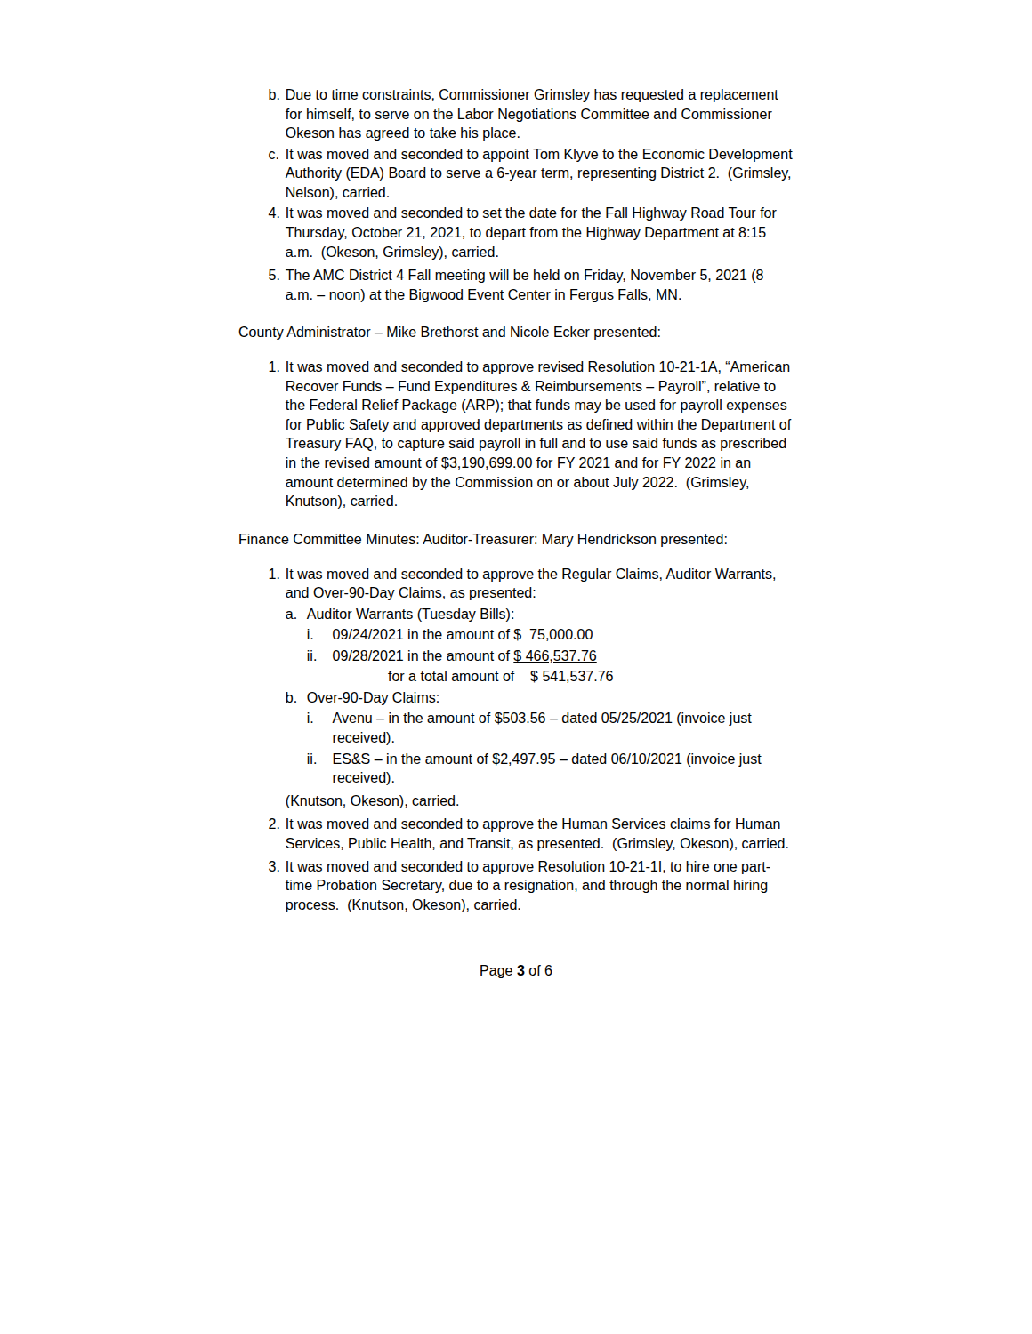b. Due to time constraints, Commissioner Grimsley has requested a replacement for himself, to serve on the Labor Negotiations Committee and Commissioner Okeson has agreed to take his place.
c. It was moved and seconded to appoint Tom Klyve to the Economic Development Authority (EDA) Board to serve a 6-year term, representing District 2. (Grimsley, Nelson), carried.
4. It was moved and seconded to set the date for the Fall Highway Road Tour for Thursday, October 21, 2021, to depart from the Highway Department at 8:15 a.m. (Okeson, Grimsley), carried.
5. The AMC District 4 Fall meeting will be held on Friday, November 5, 2021 (8 a.m. – noon) at the Bigwood Event Center in Fergus Falls, MN.
County Administrator – Mike Brethorst and Nicole Ecker presented:
1. It was moved and seconded to approve revised Resolution 10-21-1A, “American Recover Funds – Fund Expenditures & Reimbursements – Payroll”, relative to the Federal Relief Package (ARP); that funds may be used for payroll expenses for Public Safety and approved departments as defined within the Department of Treasury FAQ, to capture said payroll in full and to use said funds as prescribed in the revised amount of $3,190,699.00 for FY 2021 and for FY 2022 in an amount determined by the Commission on or about July 2022. (Grimsley, Knutson), carried.
Finance Committee Minutes: Auditor-Treasurer: Mary Hendrickson presented:
1. It was moved and seconded to approve the Regular Claims, Auditor Warrants, and Over-90-Day Claims, as presented:
a. Auditor Warrants (Tuesday Bills):
i. 09/24/2021 in the amount of $ 75,000.00
ii. 09/28/2021 in the amount of $ 466,537.76
for a total amount of $ 541,537.76
b. Over-90-Day Claims:
i. Avenu – in the amount of $503.56 – dated 05/25/2021 (invoice just received).
ii. ES&S – in the amount of $2,497.95 – dated 06/10/2021 (invoice just received).
(Knutson, Okeson), carried.
2. It was moved and seconded to approve the Human Services claims for Human Services, Public Health, and Transit, as presented. (Grimsley, Okeson), carried.
3. It was moved and seconded to approve Resolution 10-21-1I, to hire one part-time Probation Secretary, due to a resignation, and through the normal hiring process. (Knutson, Okeson), carried.
Page 3 of 6